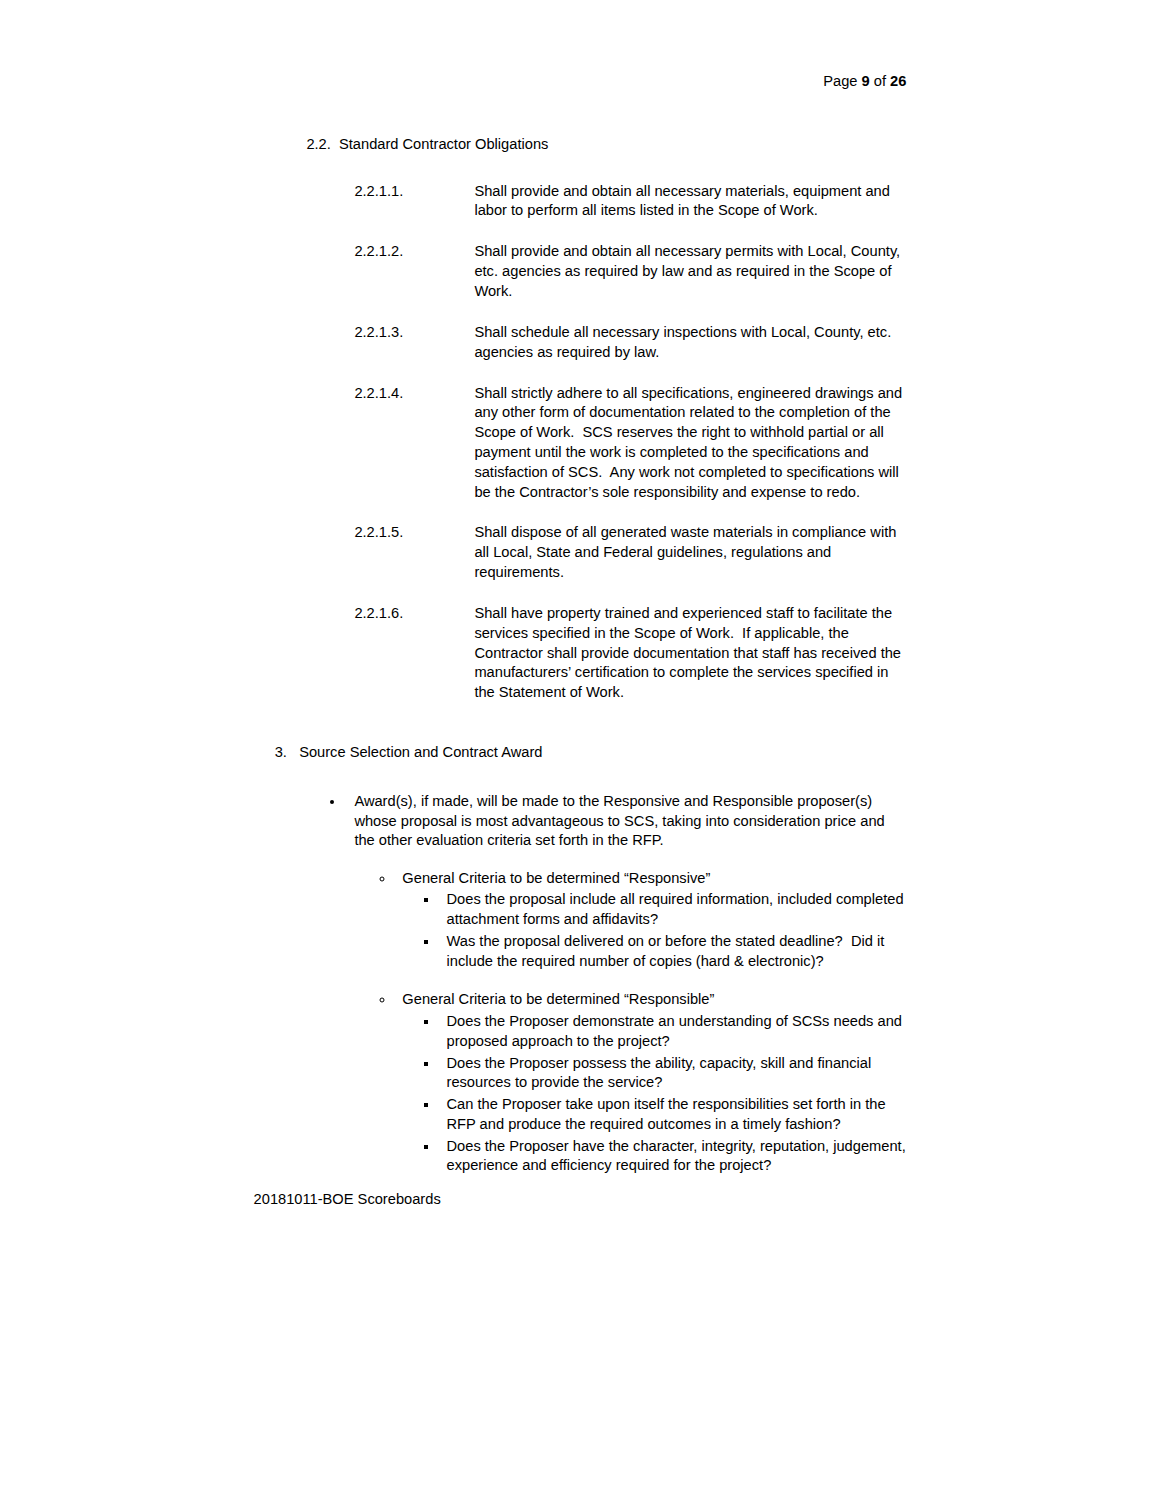Page 9 of 26
2.2. Standard Contractor Obligations
2.2.1.1.
Shall provide and obtain all necessary materials, equipment and labor to perform all items listed in the Scope of Work.
2.2.1.2.
Shall provide and obtain all necessary permits with Local, County, etc. agencies as required by law and as required in the Scope of Work.
2.2.1.3.
Shall schedule all necessary inspections with Local, County, etc. agencies as required by law.
2.2.1.4.
Shall strictly adhere to all specifications, engineered drawings and any other form of documentation related to the completion of the Scope of Work. SCS reserves the right to withhold partial or all payment until the work is completed to the specifications and satisfaction of SCS. Any work not completed to specifications will be the Contractor’s sole responsibility and expense to redo.
2.2.1.5.
Shall dispose of all generated waste materials in compliance with all Local, State and Federal guidelines, regulations and requirements.
2.2.1.6.
Shall have property trained and experienced staff to facilitate the services specified in the Scope of Work. If applicable, the Contractor shall provide documentation that staff has received the manufacturers’ certification to complete the services specified in the Statement of Work.
3. Source Selection and Contract Award
Award(s), if made, will be made to the Responsive and Responsible proposer(s) whose proposal is most advantageous to SCS, taking into consideration price and the other evaluation criteria set forth in the RFP.
General Criteria to be determined “Responsive”
Does the proposal include all required information, included completed attachment forms and affidavits?
Was the proposal delivered on or before the stated deadline? Did it include the required number of copies (hard & electronic)?
General Criteria to be determined “Responsible”
Does the Proposer demonstrate an understanding of SCSs needs and proposed approach to the project?
Does the Proposer possess the ability, capacity, skill and financial resources to provide the service?
Can the Proposer take upon itself the responsibilities set forth in the RFP and produce the required outcomes in a timely fashion?
Does the Proposer have the character, integrity, reputation, judgement, experience and efficiency required for the project?
20181011-BOE Scoreboards